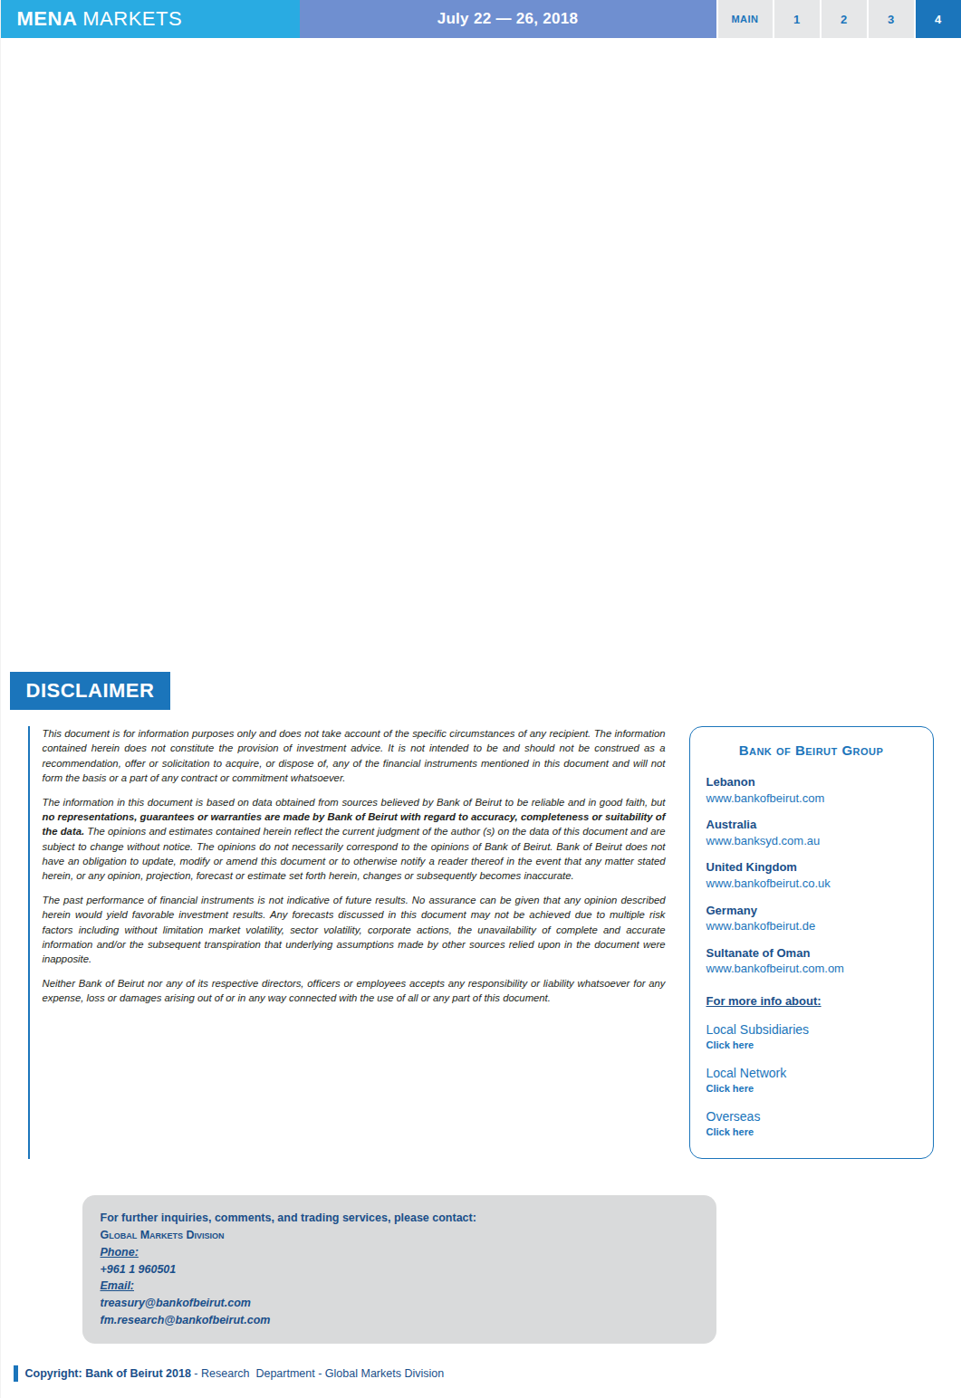MENA MARKETS
July 22 — 26, 2018
MAIN
1
2
3
4
DISCLAIMER
This document is for information purposes only and does not take account of the specific circumstances of any recipient. The information contained herein does not constitute the provision of investment advice. It is not intended to be and should not be construed as a recommendation, offer or solicitation to acquire, or dispose of, any of the financial instruments mentioned in this document and will not form the basis or a part of any contract or commitment whatsoever.
The information in this document is based on data obtained from sources believed by Bank of Beirut to be reliable and in good faith, but no representations, guarantees or warranties are made by Bank of Beirut with regard to accuracy, completeness or suitability of the data. The opinions and estimates contained herein reflect the current judgment of the author (s) on the data of this document and are subject to change without notice. The opinions do not necessarily correspond to the opinions of Bank of Beirut. Bank of Beirut does not have an obligation to update, modify or amend this document or to otherwise notify a reader thereof in the event that any matter stated herein, or any opinion, projection, forecast or estimate set forth herein, changes or subsequently becomes inaccurate.
The past performance of financial instruments is not indicative of future results. No assurance can be given that any opinion described herein would yield favorable investment results. Any forecasts discussed in this document may not be achieved due to multiple risk factors including without limitation market volatility, sector volatility, corporate actions, the unavailability of complete and accurate information and/or the subsequent transpiration that underlying assumptions made by other sources relied upon in the document were inapposite.
Neither Bank of Beirut nor any of its respective directors, officers or employees accepts any responsibility or liability whatsoever for any expense, loss or damages arising out of or in any way connected with the use of all or any part of this document.
Bank of Beirut Group
Lebanon
www.bankofbeirut.com
Australia
www.banksyd.com.au
United Kingdom
www.bankofbeirut.co.uk
Germany
www.bankofbeirut.de
Sultanate of Oman
www.bankofbeirut.com.om
For more info about:
Local Subsidiaries
Click here
Local Network
Click here
Overseas
Click here
For further inquiries, comments, and trading services, please contact:
Global Markets Division
Phone:
+961 1 960501
Email:
treasury@bankofbeirut.com
fm.research@bankofbeirut.com
Copyright: Bank of Beirut 2018 - Research Department - Global Markets Division